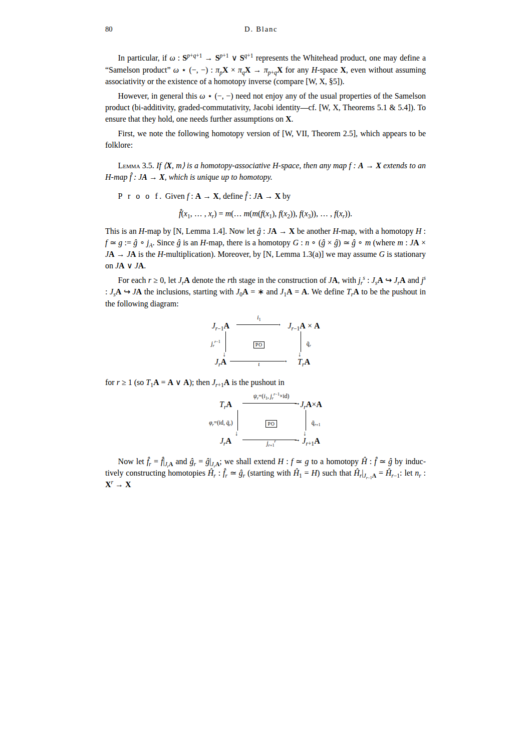80 D. Blanc
In particular, if ω : Sp+q+1 → Sp+1 ∨ Sq+1 represents the Whitehead product, one may define a “Samelson product” ω ⋆ (−, −) : πpX × πqX → πp+qX for any H-space X, even without assuming associativity or the existence of a homotopy inverse (compare [W, X, §5]).
However, in general this ω ⋆ (−, −) need not enjoy any of the usual properties of the Samelson product (bi-additivity, graded-commutativity, Jacobi identity—cf. [W, X, Theorems 5.1 & 5.4]). To ensure that they hold, one needs further assumptions on X.
First, we note the following homotopy version of [W, VII, Theorem 2.5], which appears to be folklore:
Lemma 3.5. If ⟨X, m⟩ is a homotopy-associative H-space, then any map f : A → X extends to an H-map f̂ : JA → X, which is unique up to homotopy.
P r o o f. Given f : A → X, define f̂ : JA → X by
f̂(x1, … , xr) = m(… m(m(f(x1), f(x2)), f(x3)), … , f(xr)).
This is an H-map by [N, Lemma 1.4]. Now let ĝ : JA → X be another H-map, with a homotopy H : f ≃ g := ĝ ∘ jA. Since ĝ is an H-map, there is a homotopy G : n ∘ (ĝ × ĝ) ≃ ĝ ∘ m (where m : JA × JA → JA is the H-multiplication). Moreover, by [N, Lemma 1.3(a)] we may assume G is stationary on JA ∨ JA.
For each r ≥ 0, let JrA denote the rth stage in the construction of JA, with jrs : JsA ↪ JrA and js : JsA ↪ JA the inclusions, starting with J0A = ∗ and J1A = A. We define TrA to be the pushout in the following diagram:
| J r −1 A | i 1 → | J r −1 A × A |
| j r r −1 ↓ | PO | ↓ q̄ r |
| J r A | ι → | T r A |
for r ≥ 1 (so T1A = A ∨ A); then Jr+1A is the pushout in
| T r A | ψ r =( i 1 , j r r −1 ×id) → | J r A × A |
| φ r =(id, q̄ r ) ↓ | PO | ↓ q̄ r +1 |
| J r A | j r +1 r → | J r +1 A |
Now let f̂r = f̂|JrA and ĝr = ĝ|JrA; we shall extend H : f ≃ g to a homotopy Ĥ : f̂ ≃ ĝ by inductively constructing homotopies Ĥr : f̂r ≃ ĝr (starting with Ĥ1 = H) such that Ĥr|Jr−1A = Ĥr−1: let nr : Xr → X